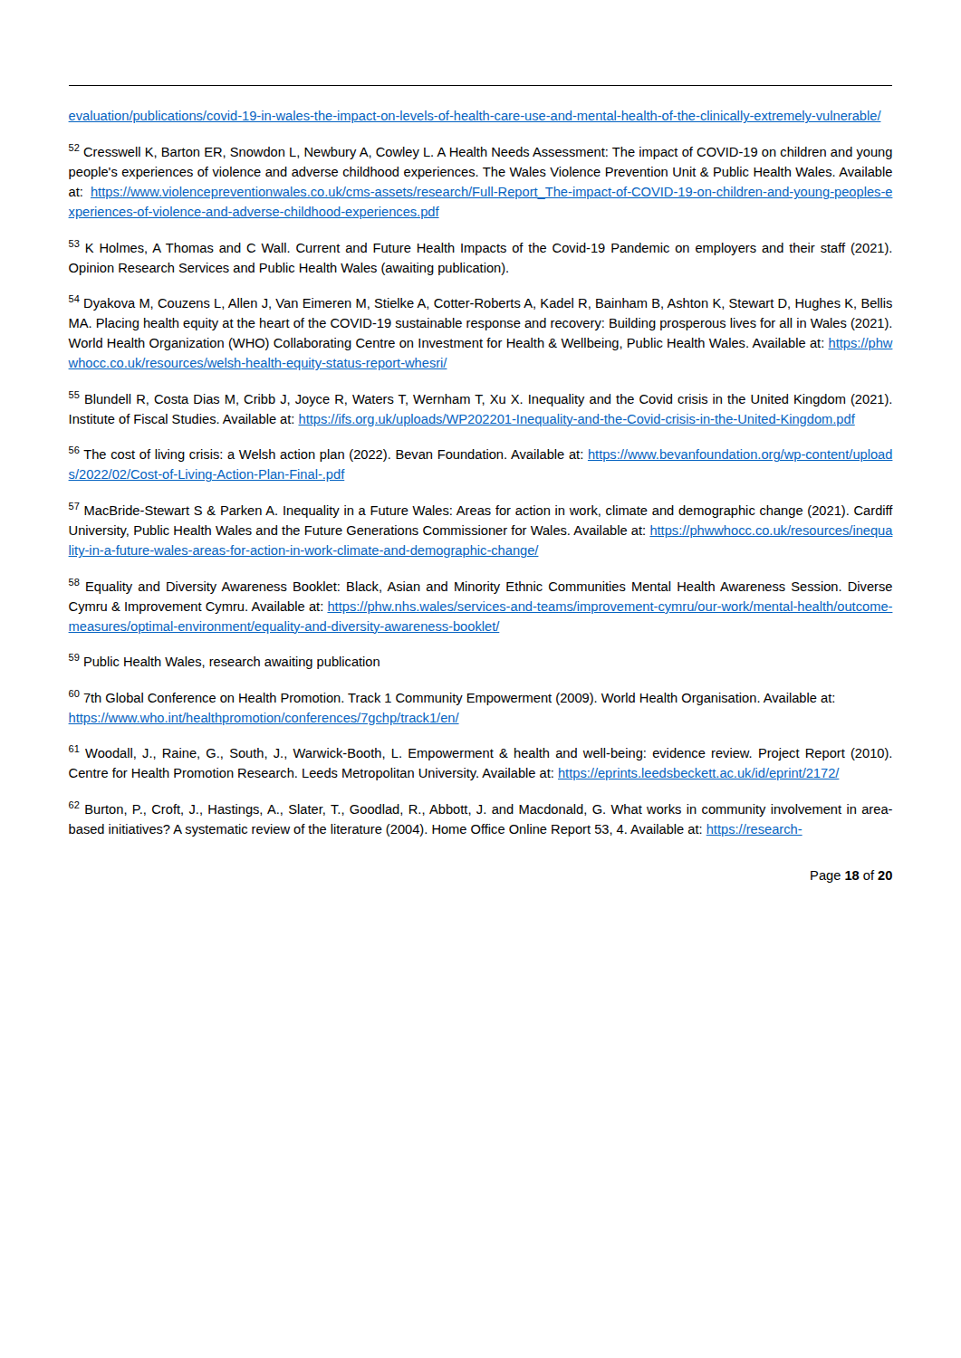evaluation/publications/covid-19-in-wales-the-impact-on-levels-of-health-care-use-and-mental-health-of-the-clinically-extremely-vulnerable/
52 Cresswell K, Barton ER, Snowdon L, Newbury A, Cowley L. A Health Needs Assessment: The impact of COVID-19 on children and young people's experiences of violence and adverse childhood experiences. The Wales Violence Prevention Unit & Public Health Wales. Available at: https://www.violencepreventionwales.co.uk/cms-assets/research/Full-Report_The-impact-of-COVID-19-on-children-and-young-peoples-experiences-of-violence-and-adverse-childhood-experiences.pdf
53 K Holmes, A Thomas and C Wall. Current and Future Health Impacts of the Covid-19 Pandemic on employers and their staff (2021). Opinion Research Services and Public Health Wales (awaiting publication).
54 Dyakova M, Couzens L, Allen J, Van Eimeren M, Stielke A, Cotter-Roberts A, Kadel R, Bainham B, Ashton K, Stewart D, Hughes K, Bellis MA. Placing health equity at the heart of the COVID-19 sustainable response and recovery: Building prosperous lives for all in Wales (2021). World Health Organization (WHO) Collaborating Centre on Investment for Health & Wellbeing, Public Health Wales. Available at: https://phwwhocc.co.uk/resources/welsh-health-equity-status-report-whesri/
55 Blundell R, Costa Dias M, Cribb J, Joyce R, Waters T, Wernham T, Xu X. Inequality and the Covid crisis in the United Kingdom (2021). Institute of Fiscal Studies. Available at: https://ifs.org.uk/uploads/WP202201-Inequality-and-the-Covid-crisis-in-the-United-Kingdom.pdf
56 The cost of living crisis: a Welsh action plan (2022). Bevan Foundation. Available at: https://www.bevanfoundation.org/wp-content/uploads/2022/02/Cost-of-Living-Action-Plan-Final-.pdf
57 MacBride-Stewart S & Parken A. Inequality in a Future Wales: Areas for action in work, climate and demographic change (2021). Cardiff University, Public Health Wales and the Future Generations Commissioner for Wales. Available at: https://phwwhocc.co.uk/resources/inequality-in-a-future-wales-areas-for-action-in-work-climate-and-demographic-change/
58 Equality and Diversity Awareness Booklet: Black, Asian and Minority Ethnic Communities Mental Health Awareness Session. Diverse Cymru & Improvement Cymru. Available at: https://phw.nhs.wales/services-and-teams/improvement-cymru/our-work/mental-health/outcome-measures/optimal-environment/equality-and-diversity-awareness-booklet/
59 Public Health Wales, research awaiting publication
60 7th Global Conference on Health Promotion. Track 1 Community Empowerment (2009). World Health Organisation. Available at:
https://www.who.int/healthpromotion/conferences/7gchp/track1/en/
61 Woodall, J., Raine, G., South, J., Warwick-Booth, L. Empowerment & health and well-being: evidence review. Project Report (2010). Centre for Health Promotion Research. Leeds Metropolitan University. Available at: https://eprints.leedsbeckett.ac.uk/id/eprint/2172/
62 Burton, P., Croft, J., Hastings, A., Slater, T., Goodlad, R., Abbott, J. and Macdonald, G. What works in community involvement in area-based initiatives? A systematic review of the literature (2004). Home Office Online Report 53, 4. Available at: https://research-
Page 18 of 20